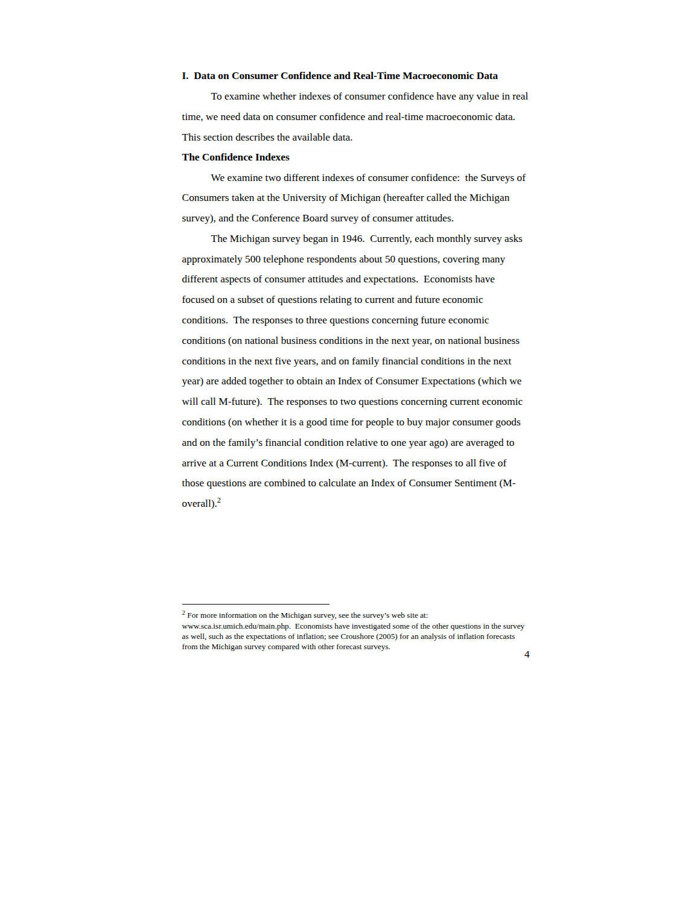I. Data on Consumer Confidence and Real-Time Macroeconomic Data
To examine whether indexes of consumer confidence have any value in real time, we need data on consumer confidence and real-time macroeconomic data. This section describes the available data.
The Confidence Indexes
We examine two different indexes of consumer confidence: the Surveys of Consumers taken at the University of Michigan (hereafter called the Michigan survey), and the Conference Board survey of consumer attitudes.
The Michigan survey began in 1946. Currently, each monthly survey asks approximately 500 telephone respondents about 50 questions, covering many different aspects of consumer attitudes and expectations. Economists have focused on a subset of questions relating to current and future economic conditions. The responses to three questions concerning future economic conditions (on national business conditions in the next year, on national business conditions in the next five years, and on family financial conditions in the next year) are added together to obtain an Index of Consumer Expectations (which we will call M-future). The responses to two questions concerning current economic conditions (on whether it is a good time for people to buy major consumer goods and on the family’s financial condition relative to one year ago) are averaged to arrive at a Current Conditions Index (M-current). The responses to all five of those questions are combined to calculate an Index of Consumer Sentiment (M-overall).2
2 For more information on the Michigan survey, see the survey’s web site at: www.sca.isr.umich.edu/main.php. Economists have investigated some of the other questions in the survey as well, such as the expectations of inflation; see Croushore (2005) for an analysis of inflation forecasts from the Michigan survey compared with other forecast surveys.
4